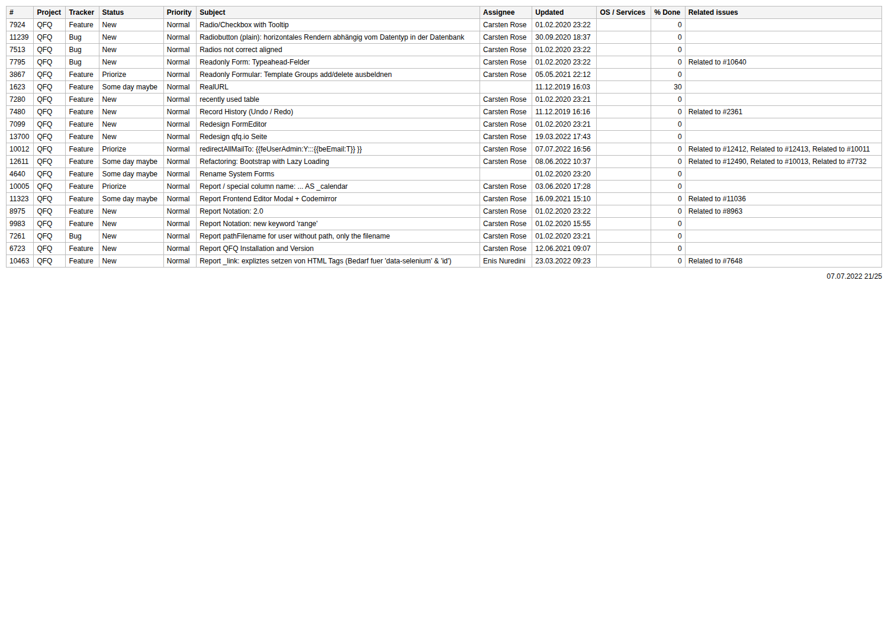| # | Project | Tracker | Status | Priority | Subject | Assignee | Updated | OS / Services | % Done | Related issues |
| --- | --- | --- | --- | --- | --- | --- | --- | --- | --- | --- |
| 7924 | QFQ | Feature | New | Normal | Radio/Checkbox with Tooltip | Carsten Rose | 01.02.2020 23:22 | | 0 | |
| 11239 | QFQ | Bug | New | Normal | Radiobutton (plain): horizontales Rendern abhängig vom Datentyp in der Datenbank | Carsten Rose | 30.09.2020 18:37 | | 0 | |
| 7513 | QFQ | Bug | New | Normal | Radios not correct aligned | Carsten Rose | 01.02.2020 23:22 | | 0 | |
| 7795 | QFQ | Bug | New | Normal | Readonly Form: Typeahead-Felder | Carsten Rose | 01.02.2020 23:22 | | 0 | Related to #10640 |
| 3867 | QFQ | Feature | Priorize | Normal | Readonly Formular: Template Groups add/delete ausbeldnen | Carsten Rose | 05.05.2021 22:12 | | 0 | |
| 1623 | QFQ | Feature | Some day maybe | Normal | RealURL | | 11.12.2019 16:03 | | 30 | |
| 7280 | QFQ | Feature | New | Normal | recently used table | Carsten Rose | 01.02.2020 23:21 | | 0 | |
| 7480 | QFQ | Feature | New | Normal | Record History (Undo / Redo) | Carsten Rose | 11.12.2019 16:16 | | 0 | Related to #2361 |
| 7099 | QFQ | Feature | New | Normal | Redesign FormEditor | Carsten Rose | 01.02.2020 23:21 | | 0 | |
| 13700 | QFQ | Feature | New | Normal | Redesign qfq.io Seite | Carsten Rose | 19.03.2022 17:43 | | 0 | |
| 10012 | QFQ | Feature | Priorize | Normal | redirectAllMailTo: {{feUserAdmin:Y:::{{beEmail:T}} }} | Carsten Rose | 07.07.2022 16:56 | | 0 | Related to #12412, Related to #12413, Related to #10011 |
| 12611 | QFQ | Feature | Some day maybe | Normal | Refactoring: Bootstrap with Lazy Loading | Carsten Rose | 08.06.2022 10:37 | | 0 | Related to #12490, Related to #10013, Related to #7732 |
| 4640 | QFQ | Feature | Some day maybe | Normal | Rename System Forms | | 01.02.2020 23:20 | | 0 | |
| 10005 | QFQ | Feature | Priorize | Normal | Report / special column name: ... AS _calendar | Carsten Rose | 03.06.2020 17:28 | | 0 | |
| 11323 | QFQ | Feature | Some day maybe | Normal | Report Frontend Editor Modal + Codemirror | Carsten Rose | 16.09.2021 15:10 | | 0 | Related to #11036 |
| 8975 | QFQ | Feature | New | Normal | Report Notation: 2.0 | Carsten Rose | 01.02.2020 23:22 | | 0 | Related to #8963 |
| 9983 | QFQ | Feature | New | Normal | Report Notation: new keyword 'range' | Carsten Rose | 01.02.2020 15:55 | | 0 | |
| 7261 | QFQ | Bug | New | Normal | Report pathFilename for user without path, only the filename | Carsten Rose | 01.02.2020 23:21 | | 0 | |
| 6723 | QFQ | Feature | New | Normal | Report QFQ Installation and Version | Carsten Rose | 12.06.2021 09:07 | | 0 | |
| 10463 | QFQ | Feature | New | Normal | Report _link: expliztes setzen von HTML Tags (Bedarf fuer 'data-selenium' & 'id') | Enis Nuredini | 23.03.2022 09:23 | | 0 | Related to #7648 |
07.07.2022 21/25